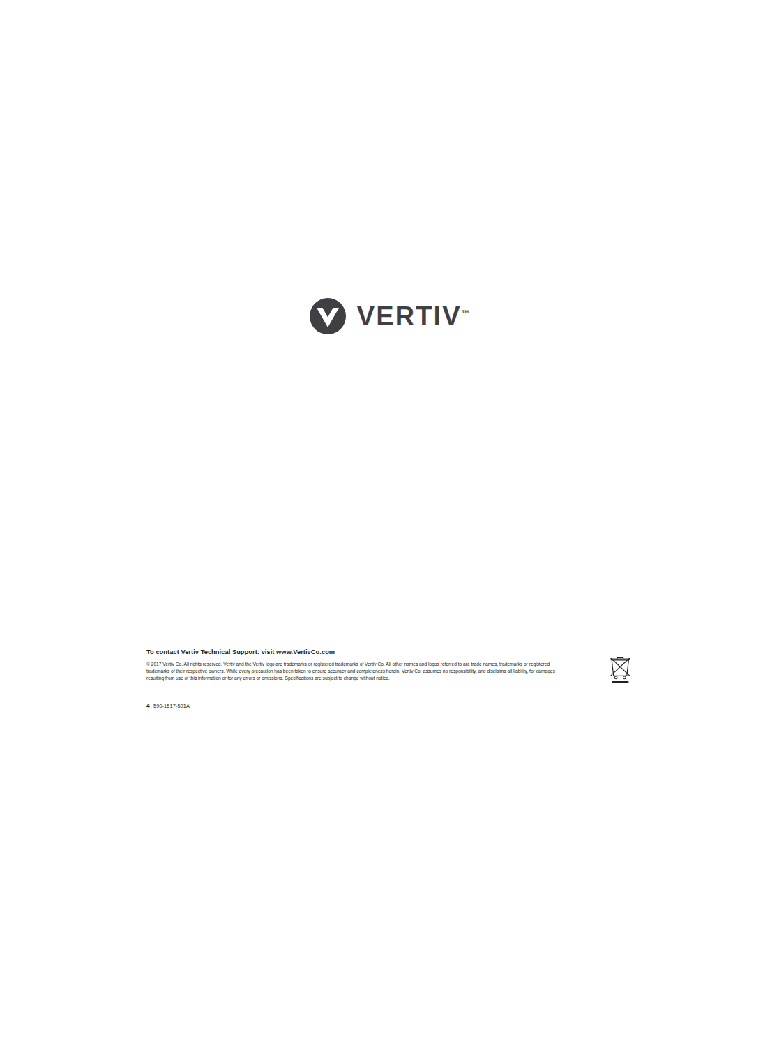VERTIV™
To contact Vertiv Technical Support: visit www.VertivCo.com
© 2017 Vertiv Co. All rights reserved. Vertiv and the Vertiv logo are trademarks or registered trademarks of Vertiv Co. All other names and logos referred to are trade names, trademarks or registered trademarks of their respective owners. While every precaution has been taken to ensure accuracy and completeness herein, Vertiv Co. assumes no responsibility, and disclaims all liability, for damages resulting from use of this information or for any errors or omissions. Specifications are subject to change without notice.
4590-1517-501A